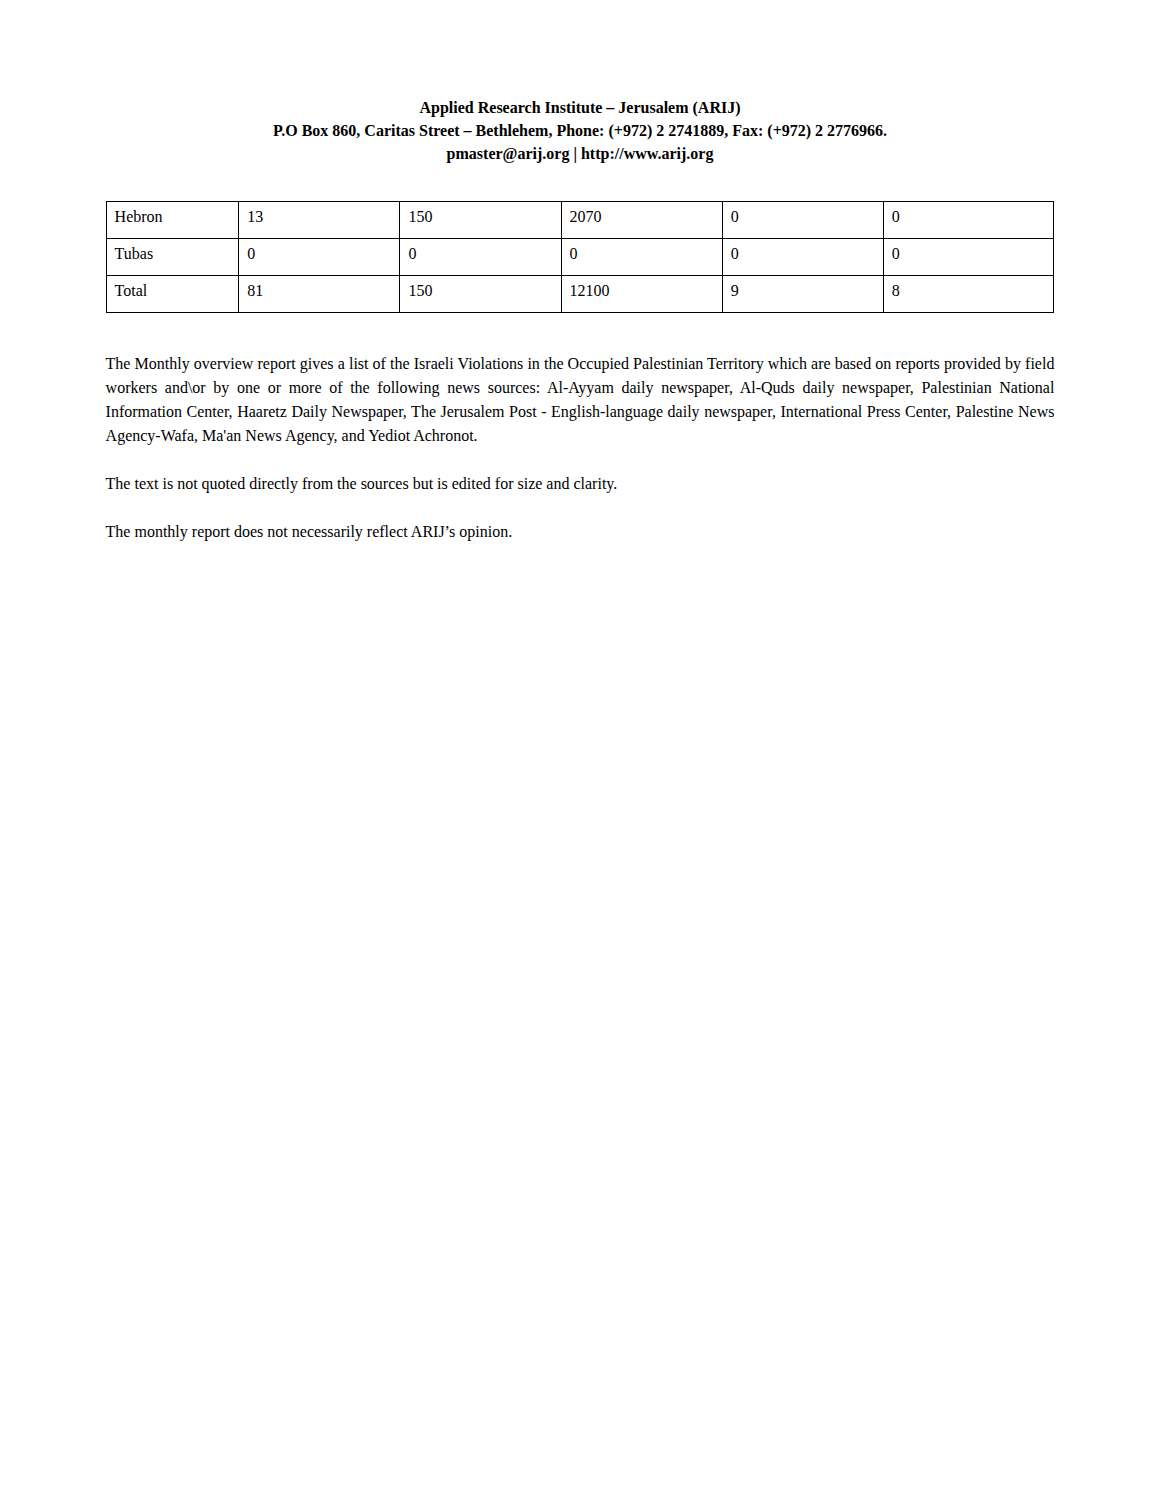Applied Research Institute – Jerusalem (ARIJ)
P.O Box 860, Caritas Street – Bethlehem, Phone: (+972) 2 2741889, Fax: (+972) 2 2776966.
pmaster@arij.org | http://www.arij.org
| Hebron | 13 | 150 | 2070 | 0 | 0 |
| Tubas | 0 | 0 | 0 | 0 | 0 |
| Total | 81 | 150 | 12100 | 9 | 8 |
The Monthly overview report gives a list of the Israeli Violations in the Occupied Palestinian Territory which are based on reports provided by field workers and\or by one or more of the following news sources: Al-Ayyam daily newspaper, Al-Quds daily newspaper, Palestinian National Information Center, Haaretz Daily Newspaper, The Jerusalem Post - English-language daily newspaper, International Press Center, Palestine News Agency-Wafa, Ma'an News Agency, and Yediot Achronot.
The text is not quoted directly from the sources but is edited for size and clarity.
The monthly report does not necessarily reflect ARIJ’s opinion.